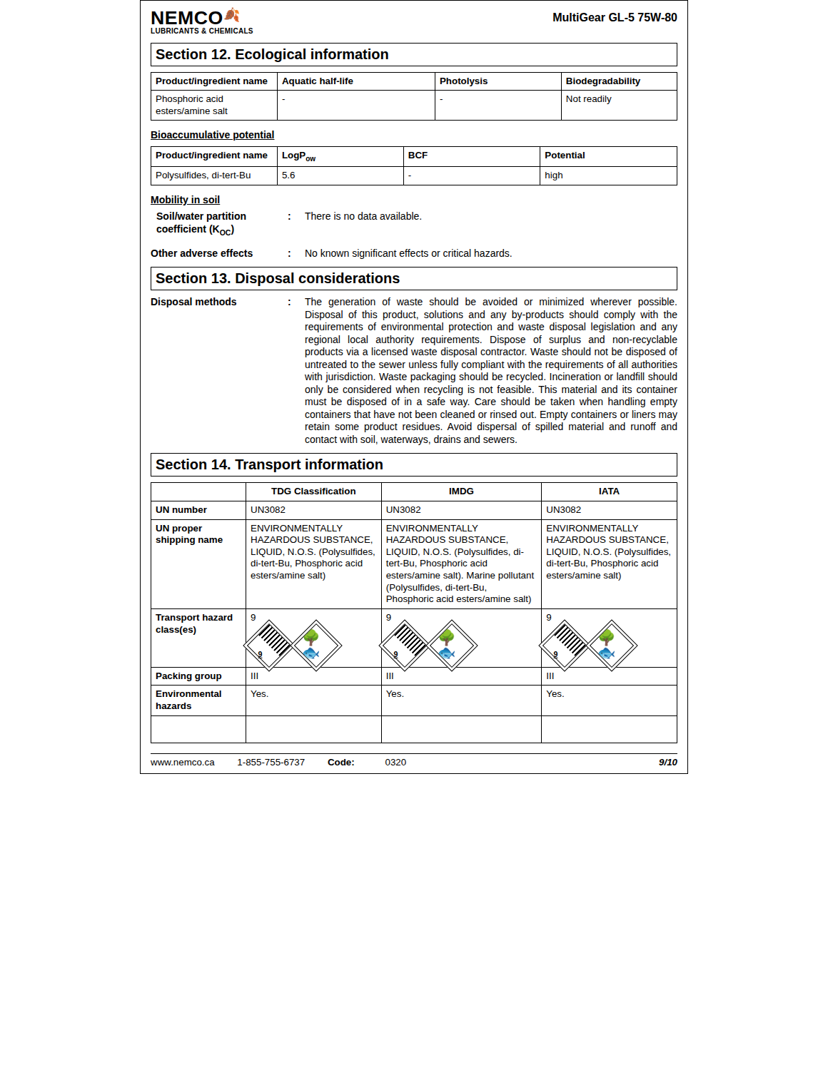NEMCO🍂
LUBRICANTS & CHEMICALS
MultiGear GL-5 75W-80
Section 12. Ecological information
| Product/ingredient name | Aquatic half-life | Photolysis | Biodegradability |
| --- | --- | --- | --- |
| Phosphoric acid esters/amine salt | - | - | Not readily |
Bioaccumulative potential
| Product/ingredient name | LogP ow | BCF | Potential |
| --- | --- | --- | --- |
| Polysulfides, di-tert-Bu | 5.6 | - | high |
Mobility in soil
Soil/water partition coefficient (KOC)
:
There is no data available.
Other adverse effects
:
No known significant effects or critical hazards.
Section 13. Disposal considerations
Disposal methods
:
The generation of waste should be avoided or minimized wherever possible. Disposal of this product, solutions and any by-products should comply with the requirements of environmental protection and waste disposal legislation and any regional local authority requirements. Dispose of surplus and non-recyclable products via a licensed waste disposal contractor. Waste should not be disposed of untreated to the sewer unless fully compliant with the requirements of all authorities with jurisdiction. Waste packaging should be recycled. Incineration or landfill should only be considered when recycling is not feasible. This material and its container must be disposed of in a safe way. Care should be taken when handling empty containers that have not been cleaned or rinsed out. Empty containers or liners may retain some product residues. Avoid dispersal of spilled material and runoff and contact with soil, waterways, drains and sewers.
Section 14. Transport information
| | TDG Classification | IMDG | IATA |
| --- | --- | --- | --- |
| UN number | UN3082 | UN3082 | UN3082 |
| UN proper shipping name | ENVIRONMENTALLY HAZARDOUS SUBSTANCE, LIQUID, N.O.S. (Polysulfides, di-tert-Bu, Phosphoric acid esters/amine salt) | ENVIRONMENTALLY HAZARDOUS SUBSTANCE, LIQUID, N.O.S. (Polysulfides, di-tert-Bu, Phosphoric acid esters/amine salt). Marine pollutant (Polysulfides, di-tert-Bu, Phosphoric acid esters/amine salt) | ENVIRONMENTALLY HAZARDOUS SUBSTANCE, LIQUID, N.O.S. (Polysulfides, di-tert-Bu, Phosphoric acid esters/amine salt) |
| Transport hazard class(es) | 9 9 🌳🐟 | 9 9 🌳🐟 | 9 9 🌳🐟 |
| Packing group | III | III | III |
| Environmental hazards | Yes. | Yes. | Yes. |
www.nemco.ca 1-855-755-6737 Code: 0320
9/10